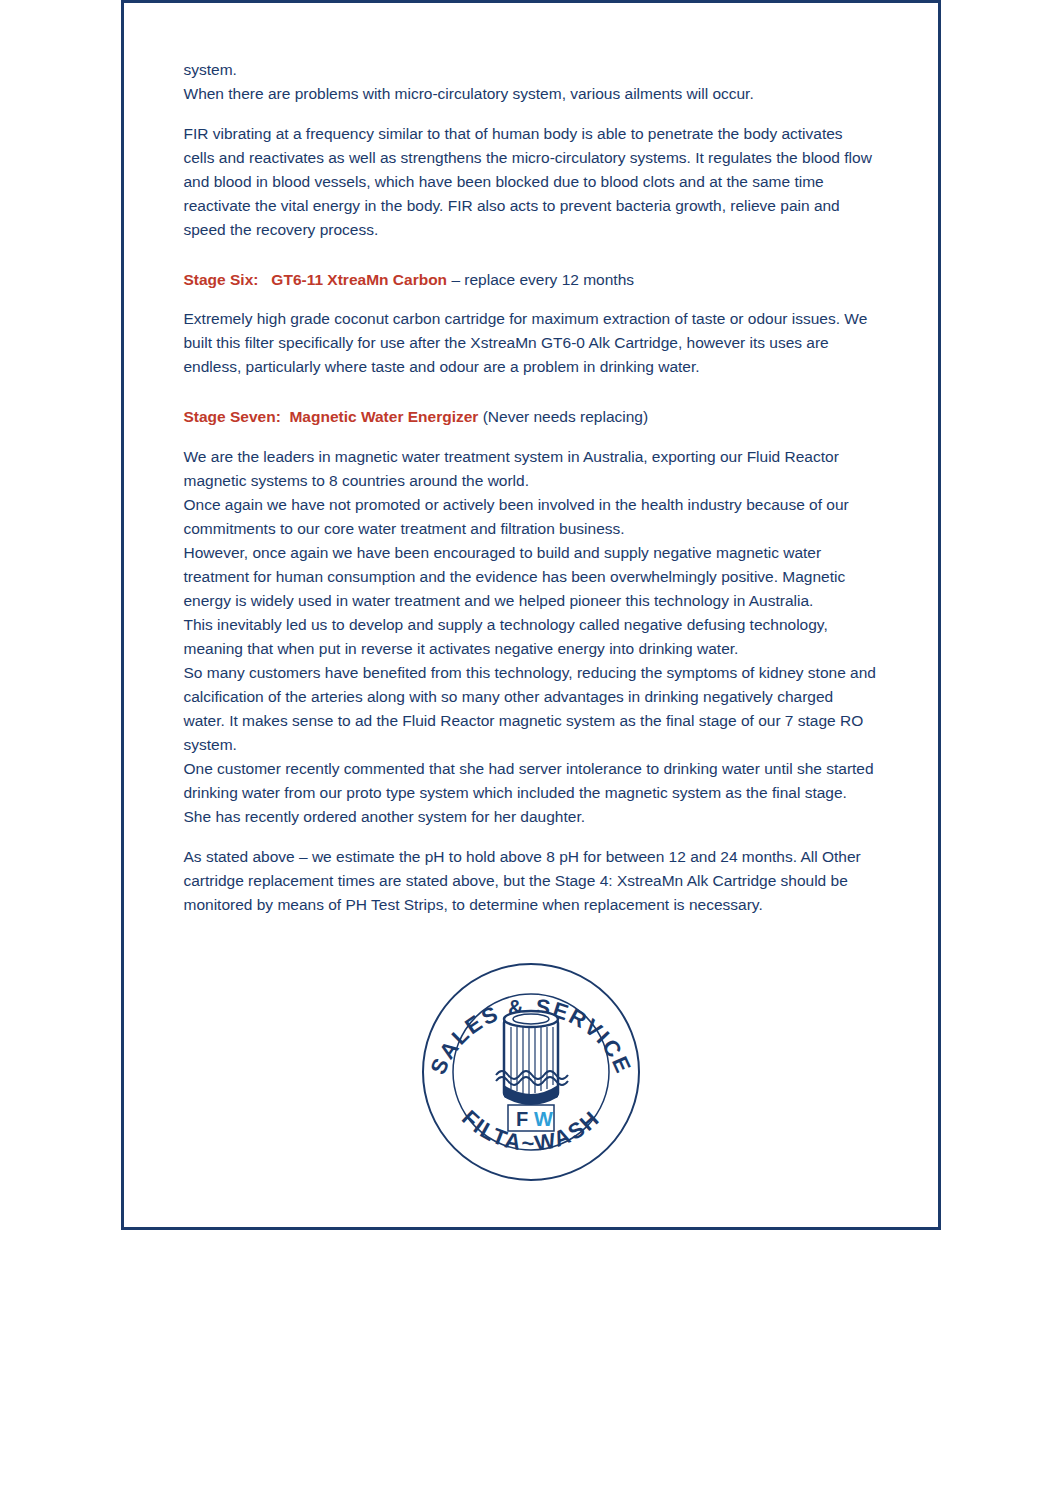system.
When there are problems with micro-circulatory system, various ailments will occur.
FIR vibrating at a frequency similar to that of human body is able to penetrate the body activates cells and reactivates as well as strengthens the micro-circulatory systems. It regulates the blood flow and blood in blood vessels, which have been blocked due to blood clots and at the same time reactivate the vital energy in the body. FIR also acts to prevent bacteria growth, relieve pain and speed the recovery process.
Stage Six: GT6-11 XtreaMn Carbon – replace every 12 months
Extremely high grade coconut carbon cartridge for maximum extraction of taste or odour issues. We built this filter specifically for use after the XstreaMn GT6-0 Alk Cartridge, however its uses are endless, particularly where taste and odour are a problem in drinking water.
Stage Seven: Magnetic Water Energizer (Never needs replacing)
We are the leaders in magnetic water treatment system in Australia, exporting our Fluid Reactor magnetic systems to 8 countries around the world.
Once again we have not promoted or actively been involved in the health industry because of our commitments to our core water treatment and filtration business.
However, once again we have been encouraged to build and supply negative magnetic water treatment for human consumption and the evidence has been overwhelmingly positive. Magnetic energy is widely used in water treatment and we helped pioneer this technology in Australia.
This inevitably led us to develop and supply a technology called negative defusing technology, meaning that when put in reverse it activates negative energy into drinking water.
So many customers have benefited from this technology, reducing the symptoms of kidney stone and calcification of the arteries along with so many other advantages in drinking negatively charged water. It makes sense to ad the Fluid Reactor magnetic system as the final stage of our 7 stage RO system.
One customer recently commented that she had server intolerance to drinking water until she started drinking water from our proto type system which included the magnetic system as the final stage.
She has recently ordered another system for her daughter.
As stated above – we estimate the pH to hold above 8 pH for between 12 and 24 months. All Other cartridge replacement times are stated above, but the Stage 4: XstreaMn Alk Cartridge should be monitored by means of PH Test Strips, to determine when replacement is necessary.
SALES & SERVICE FILTA~WASH F W